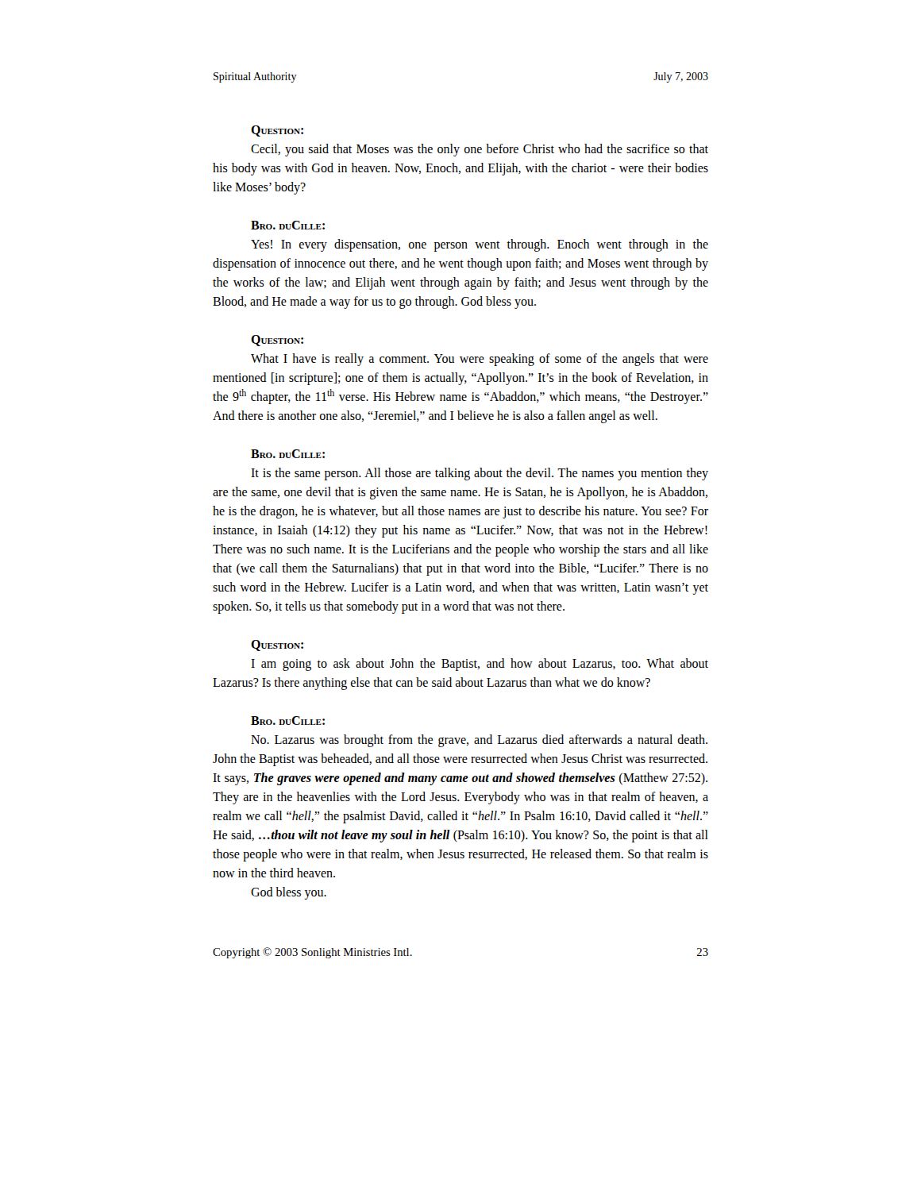Spiritual Authority July 7, 2003
Question:
Cecil, you said that Moses was the only one before Christ who had the sacrifice so that his body was with God in heaven. Now, Enoch, and Elijah, with the chariot - were their bodies like Moses’ body?
Bro. duCille:
Yes! In every dispensation, one person went through. Enoch went through in the dispensation of innocence out there, and he went though upon faith; and Moses went through by the works of the law; and Elijah went through again by faith; and Jesus went through by the Blood, and He made a way for us to go through. God bless you.
Question:
What I have is really a comment. You were speaking of some of the angels that were mentioned [in scripture]; one of them is actually, “Apollyon.” It’s in the book of Revelation, in the 9th chapter, the 11th verse. His Hebrew name is “Abaddon,” which means, “the Destroyer.” And there is another one also, “Jeremiel,” and I believe he is also a fallen angel as well.
Bro. duCille:
It is the same person. All those are talking about the devil. The names you mention they are the same, one devil that is given the same name. He is Satan, he is Apollyon, he is Abaddon, he is the dragon, he is whatever, but all those names are just to describe his nature. You see? For instance, in Isaiah (14:12) they put his name as “Lucifer.” Now, that was not in the Hebrew! There was no such name. It is the Luciferians and the people who worship the stars and all like that (we call them the Saturnalians) that put in that word into the Bible, “Lucifer.” There is no such word in the Hebrew. Lucifer is a Latin word, and when that was written, Latin wasn’t yet spoken. So, it tells us that somebody put in a word that was not there.
Question:
I am going to ask about John the Baptist, and how about Lazarus, too. What about Lazarus? Is there anything else that can be said about Lazarus than what we do know?
Bro. duCille:
No. Lazarus was brought from the grave, and Lazarus died afterwards a natural death. John the Baptist was beheaded, and all those were resurrected when Jesus Christ was resurrected. It says, The graves were opened and many came out and showed themselves (Matthew 27:52). They are in the heavenlies with the Lord Jesus. Everybody who was in that realm of heaven, a realm we call “hell,” the psalmist David, called it “hell.” In Psalm 16:10, David called it “hell.” He said, …thou wilt not leave my soul in hell (Psalm 16:10). You know? So, the point is that all those people who were in that realm, when Jesus resurrected, He released them. So that realm is now in the third heaven.
God bless you.
Copyright © 2003 Sonlight Ministries Intl. 23